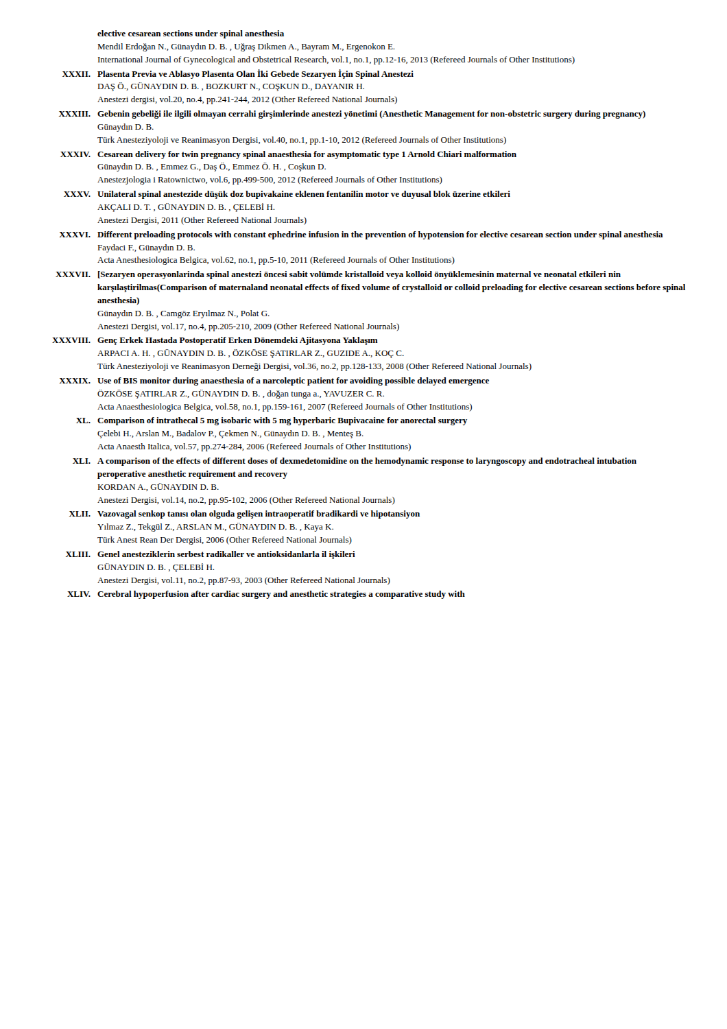| | elective cesarean sections under spinal anesthesia Mendil Erdoğan N., Günaydın D. B. , Uğraş Dikmen A., Bayram M., Ergenokon E. International Journal of Gynecological and Obstetrical Research, vol.1, no.1, pp.12-16, 2013 (Refereed Journals of Other Institutions) |
| XXXII. | Plasenta Previa ve Ablasyo Plasenta Olan İki Gebede Sezaryen İçin Spinal Anestezi DAŞ Ö., GÜNAYDIN D. B. , BOZKURT N., COŞKUN D., DAYANIR H. Anestezi dergisi, vol.20, no.4, pp.241-244, 2012 (Other Refereed National Journals) |
| XXXIII. | Gebenin gebeliği ile ilgili olmayan cerrahi girşimlerinde anestezi yönetimi (Anesthetic Management for non-obstetric surgery during pregnancy) Günaydın D. B. Türk Anesteziyoloji ve Reanimasyon Dergisi, vol.40, no.1, pp.1-10, 2012 (Refereed Journals of Other Institutions) |
| XXXIV. | Cesarean delivery for twin pregnancy spinal anaesthesia for asymptomatic type 1 Arnold Chiari malformation Günaydın D. B. , Emmez G., Daş Ö., Emmez Ö. H. , Coşkun D. Anestezjologia i Ratownictwo, vol.6, pp.499-500, 2012 (Refereed Journals of Other Institutions) |
| XXXV. | Unilateral spinal anestezide düşük doz bupivakaine eklenen fentanilin motor ve duyusal blok üzerine etkileri AKÇALI D. T. , GÜNAYDIN D. B. , ÇELEBİ H. Anestezi Dergisi, 2011 (Other Refereed National Journals) |
| XXXVI. | Different preloading protocols with constant ephedrine infusion in the prevention of hypotension for elective cesarean section under spinal anesthesia Faydaci F., Günaydın D. B. Acta Anesthesiologica Belgica, vol.62, no.1, pp.5-10, 2011 (Refereed Journals of Other Institutions) |
| XXXVII. | [Sezaryen operasyonlarinda spinal anestezi öncesi sabit volümde kristalloid veya kolloid önyüklemesinin maternal ve neonatal etkileri nin karşılaştirilmas(Comparison of maternaland neonatal effects of fixed volume of crystalloid or colloid preloading for elective cesarean sections before spinal anesthesia) Günaydın D. B. , Camgöz Eryılmaz N., Polat G. Anestezi Dergisi, vol.17, no.4, pp.205-210, 2009 (Other Refereed National Journals) |
| XXXVIII. | Genç Erkek Hastada Postoperatif Erken Dönemdeki Ajitasyona Yaklaşım ARPACI A. H. , GÜNAYDIN D. B. , ÖZKÖSE ŞATIRLAR Z., GUZIDE A., KOÇ C. Türk Anesteziyoloji ve Reanimasyon Derneği Dergisi, vol.36, no.2, pp.128-133, 2008 (Other Refereed National Journals) |
| XXXIX. | Use of BIS monitor during anaesthesia of a narcoleptic patient for avoiding possible delayed emergence ÖZKÖSE ŞATIRLAR Z., GÜNAYDIN D. B. , doğan tunga a., YAVUZER C. R. Acta Anaesthesiologica Belgica, vol.58, no.1, pp.159-161, 2007 (Refereed Journals of Other Institutions) |
| XL. | Comparison of intrathecal 5 mg isobaric with 5 mg hyperbaric Bupivacaine for anorectal surgery Çelebi H., Arslan M., Badalov P., Çekmen N., Günaydın D. B. , Menteş B. Acta Anaesth Italica, vol.57, pp.274-284, 2006 (Refereed Journals of Other Institutions) |
| XLI. | A comparison of the effects of different doses of dexmedetomidine on the hemodynamic response to laryngoscopy and endotracheal intubation peroperative anesthetic requirement and recovery KORDAN A., GÜNAYDIN D. B. Anestezi Dergisi, vol.14, no.2, pp.95-102, 2006 (Other Refereed National Journals) |
| XLII. | Vazovagal senkop tanısı olan olguda gelişen intraoperatif bradikardi ve hipotansiyon Yılmaz Z., Tekgül Z., ARSLAN M., GÜNAYDIN D. B. , Kaya K. Türk Anest Rean Der Dergisi, 2006 (Other Refereed National Journals) |
| XLIII. | Genel anesteziklerin serbest radikaller ve antioksidanlarla il işkileri GÜNAYDIN D. B. , ÇELEBİ H. Anestezi Dergisi, vol.11, no.2, pp.87-93, 2003 (Other Refereed National Journals) |
| XLIV. | Cerebral hypoperfusion after cardiac surgery and anesthetic strategies a comparative study with |